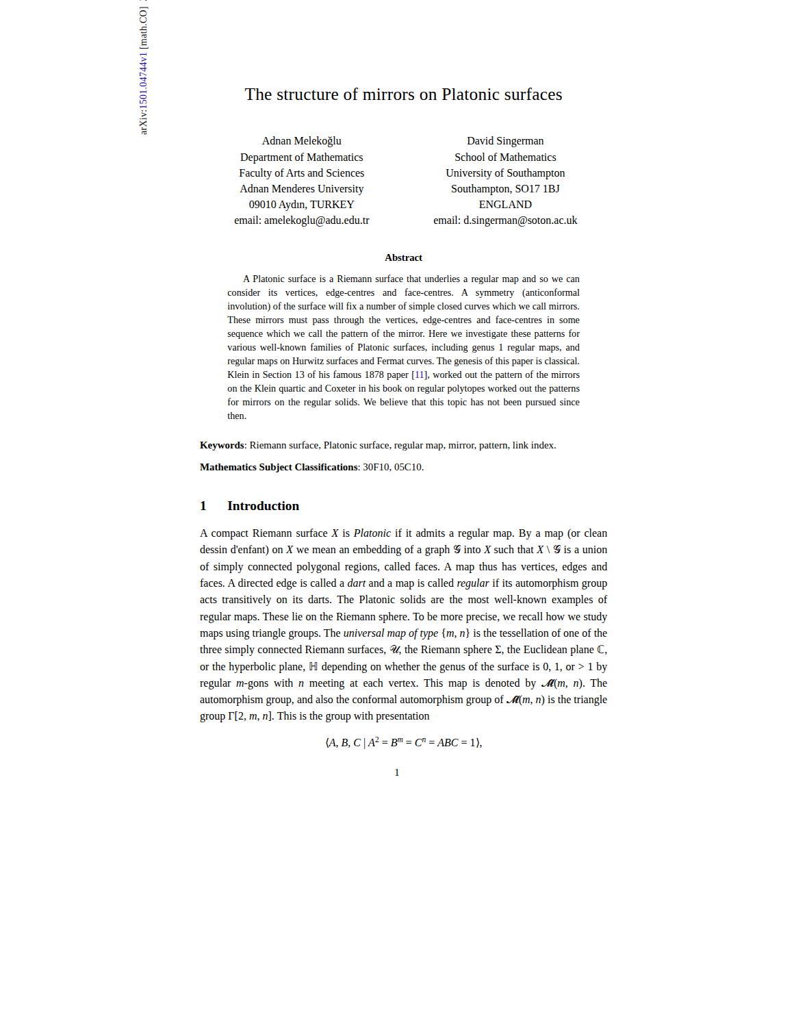arXiv:1501.04744v1 [math.CO] 20 Jan 2015
The structure of mirrors on Platonic surfaces
| Adnan Melekoğlu Department of Mathematics Faculty of Arts and Sciences Adnan Menderes University 09010 Aydın, TURKEY email: amelekoglu@adu.edu.tr | David Singerman School of Mathematics University of Southampton Southampton, SO17 1BJ ENGLAND email: d.singerman@soton.ac.uk |
Abstract
A Platonic surface is a Riemann surface that underlies a regular map and so we can consider its vertices, edge-centres and face-centres. A symmetry (anticonformal involution) of the surface will fix a number of simple closed curves which we call mirrors. These mirrors must pass through the vertices, edge-centres and face-centres in some sequence which we call the pattern of the mirror. Here we investigate these patterns for various well-known families of Platonic surfaces, including genus 1 regular maps, and regular maps on Hurwitz surfaces and Fermat curves. The genesis of this paper is classical. Klein in Section 13 of his famous 1878 paper [11], worked out the pattern of the mirrors on the Klein quartic and Coxeter in his book on regular polytopes worked out the patterns for mirrors on the regular solids. We believe that this topic has not been pursued since then.
Keywords: Riemann surface, Platonic surface, regular map, mirror, pattern, link index.
Mathematics Subject Classifications: 30F10, 05C10.
1 Introduction
A compact Riemann surface X is Platonic if it admits a regular map. By a map (or clean dessin d'enfant) on X we mean an embedding of a graph 𝒢 into X such that X \ 𝒢 is a union of simply connected polygonal regions, called faces. A map thus has vertices, edges and faces. A directed edge is called a dart and a map is called regular if its automorphism group acts transitively on its darts. The Platonic solids are the most well-known examples of regular maps. These lie on the Riemann sphere. To be more precise, we recall how we study maps using triangle groups. The universal map of type {m, n} is the tessellation of one of the three simply connected Riemann surfaces, 𝒰, the Riemann sphere Σ, the Euclidean plane ℂ, or the hyperbolic plane, ℍ depending on whether the genus of the surface is 0, 1, or > 1 by regular m-gons with n meeting at each vertex. This map is denoted by 𝓜̂(m, n). The automorphism group, and also the conformal automorphism group of 𝓜̂(m, n) is the triangle group Γ[2, m, n]. This is the group with presentation
⟨A, B, C | A2 = Bm = Cn = ABC = 1⟩,
1